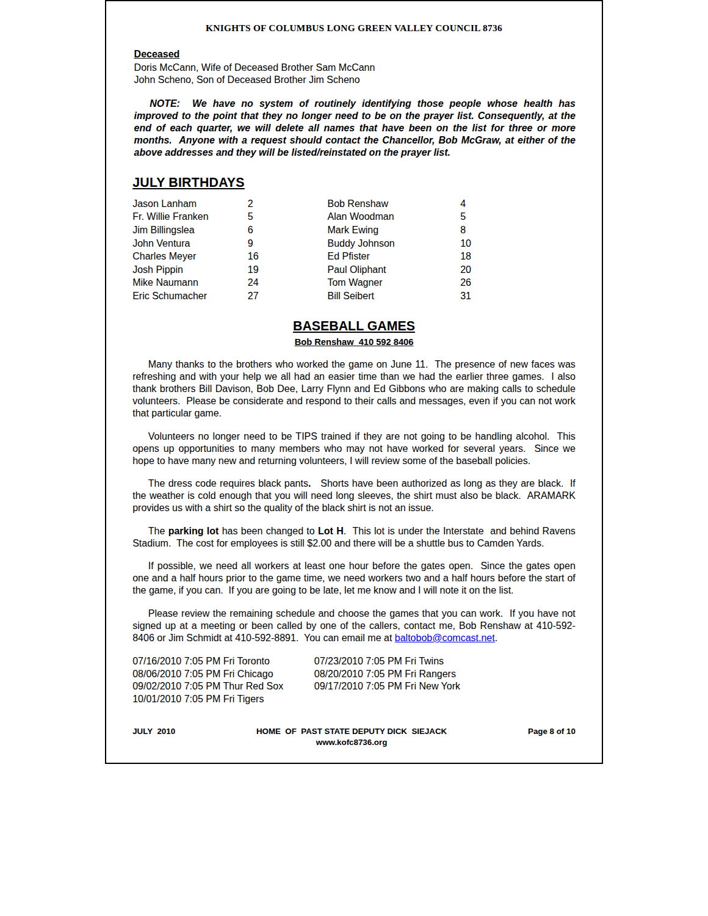KNIGHTS OF COLUMBUS LONG GREEN VALLEY COUNCIL 8736
Deceased
Doris McCann, Wife of Deceased Brother Sam McCann
John Scheno, Son of Deceased Brother Jim Scheno
NOTE: We have no system of routinely identifying those people whose health has improved to the point that they no longer need to be on the prayer list. Consequently, at the end of each quarter, we will delete all names that have been on the list for three or more months. Anyone with a request should contact the Chancellor, Bob McGraw, at either of the above addresses and they will be listed/reinstated on the prayer list.
JULY BIRTHDAYS
| Jason Lanham | 2 | Bob Renshaw | 4 |
| Fr. Willie Franken | 5 | Alan Woodman | 5 |
| Jim Billingslea | 6 | Mark Ewing | 8 |
| John Ventura | 9 | Buddy Johnson | 10 |
| Charles Meyer | 16 | Ed Pfister | 18 |
| Josh Pippin | 19 | Paul Oliphant | 20 |
| Mike Naumann | 24 | Tom Wagner | 26 |
| Eric Schumacher | 27 | Bill Seibert | 31 |
BASEBALL GAMES
Bob Renshaw 410 592 8406
Many thanks to the brothers who worked the game on June 11. The presence of new faces was refreshing and with your help we all had an easier time than we had the earlier three games. I also thank brothers Bill Davison, Bob Dee, Larry Flynn and Ed Gibbons who are making calls to schedule volunteers. Please be considerate and respond to their calls and messages, even if you can not work that particular game.
Volunteers no longer need to be TIPS trained if they are not going to be handling alcohol. This opens up opportunities to many members who may not have worked for several years. Since we hope to have many new and returning volunteers, I will review some of the baseball policies.
The dress code requires black pants. Shorts have been authorized as long as they are black. If the weather is cold enough that you will need long sleeves, the shirt must also be black. ARAMARK provides us with a shirt so the quality of the black shirt is not an issue.
The parking lot has been changed to Lot H. This lot is under the Interstate and behind Ravens Stadium. The cost for employees is still $2.00 and there will be a shuttle bus to Camden Yards.
If possible, we need all workers at least one hour before the gates open. Since the gates open one and a half hours prior to the game time, we need workers two and a half hours before the start of the game, if you can. If you are going to be late, let me know and I will note it on the list.
Please review the remaining schedule and choose the games that you can work. If you have not signed up at a meeting or been called by one of the callers, contact me, Bob Renshaw at 410-592-8406 or Jim Schmidt at 410-592-8891. You can email me at baltobob@comcast.net.
| 07/16/2010 7:05 PM Fri Toronto | 07/23/2010 7:05 PM Fri Twins |
| 08/06/2010 7:05 PM Fri Chicago | 08/20/2010 7:05 PM Fri Rangers |
| 09/02/2010 7:05 PM Thur Red Sox | 09/17/2010 7:05 PM Fri New York |
| 10/01/2010 7:05 PM Fri Tigers | |
JULY 2010
HOME OF PAST STATE DEPUTY DICK SIEJACK www.kofc8736.org
Page 8 of 10